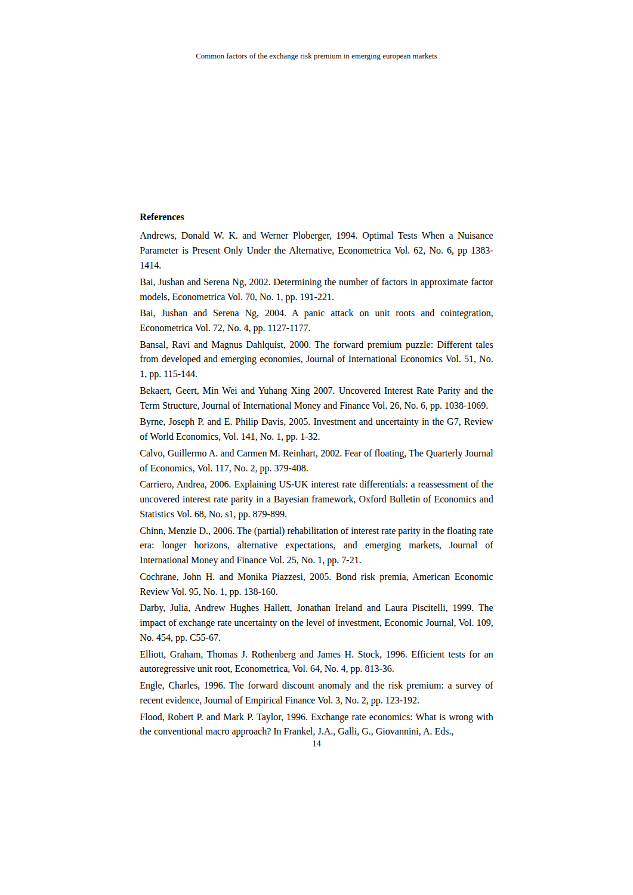Common factors of the exchange risk premium in emerging european markets
References
Andrews, Donald W. K. and Werner Ploberger, 1994. Optimal Tests When a Nuisance Parameter is Present Only Under the Alternative, Econometrica Vol. 62, No. 6, pp 1383-1414.
Bai, Jushan and Serena Ng, 2002. Determining the number of factors in approximate factor models, Econometrica Vol. 70, No. 1, pp. 191-221.
Bai, Jushan and Serena Ng, 2004. A panic attack on unit roots and cointegration, Econometrica Vol. 72, No. 4, pp. 1127-1177.
Bansal, Ravi and Magnus Dahlquist, 2000. The forward premium puzzle: Different tales from developed and emerging economies, Journal of International Economics Vol. 51, No. 1, pp. 115-144.
Bekaert, Geert, Min Wei and Yuhang Xing 2007. Uncovered Interest Rate Parity and the Term Structure, Journal of International Money and Finance Vol. 26, No. 6, pp. 1038-1069.
Byrne, Joseph P. and E. Philip Davis, 2005. Investment and uncertainty in the G7, Review of World Economics, Vol. 141, No. 1, pp. 1-32.
Calvo, Guillermo A. and Carmen M. Reinhart, 2002. Fear of floating, The Quarterly Journal of Economics, Vol. 117, No. 2, pp. 379-408.
Carriero, Andrea, 2006. Explaining US-UK interest rate differentials: a reassessment of the uncovered interest rate parity in a Bayesian framework, Oxford Bulletin of Economics and Statistics Vol. 68, No. s1, pp. 879-899.
Chinn, Menzie D., 2006. The (partial) rehabilitation of interest rate parity in the floating rate era: longer horizons, alternative expectations, and emerging markets, Journal of International Money and Finance Vol. 25, No. 1, pp. 7-21.
Cochrane, John H. and Monika Piazzesi, 2005. Bond risk premia, American Economic Review Vol. 95, No. 1, pp. 138-160.
Darby, Julia, Andrew Hughes Hallett, Jonathan Ireland and Laura Piscitelli, 1999. The impact of exchange rate uncertainty on the level of investment, Economic Journal, Vol. 109, No. 454, pp. C55-67.
Elliott, Graham, Thomas J. Rothenberg and James H. Stock, 1996. Efficient tests for an autoregressive unit root, Econometrica, Vol. 64, No. 4, pp. 813-36.
Engle, Charles, 1996. The forward discount anomaly and the risk premium: a survey of recent evidence, Journal of Empirical Finance Vol. 3, No. 2, pp. 123-192.
Flood, Robert P. and Mark P. Taylor, 1996. Exchange rate economics: What is wrong with the conventional macro approach? In Frankel, J.A., Galli, G., Giovannini, A. Eds.,
14